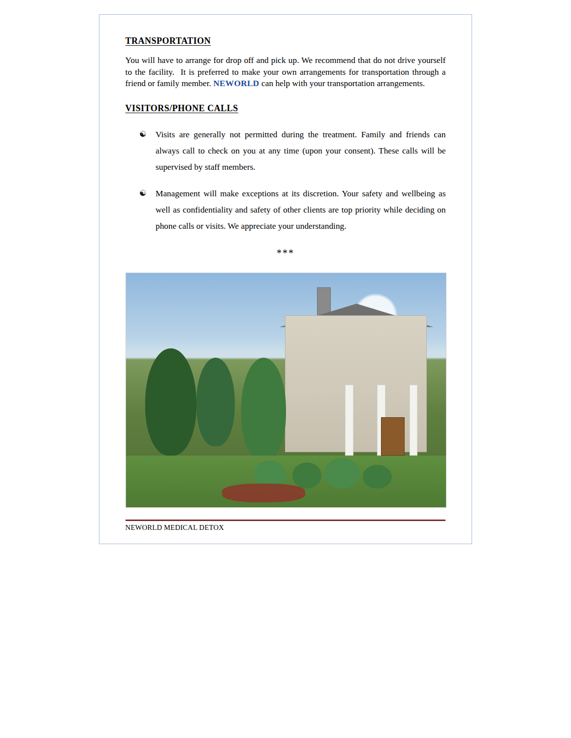TRANSPORTATION
You will have to arrange for drop off and pick up. We recommend that do not drive yourself to the facility. It is preferred to make your own arrangements for transportation through a friend or family member. NEWORLD can help with your transportation arrangements.
VISITORS/PHONE CALLS
Visits are generally not permitted during the treatment. Family and friends can always call to check on you at any time (upon your consent). These calls will be supervised by staff members.
Management will make exceptions at its discretion. Your safety and wellbeing as well as confidentiality and safety of other clients are top priority while deciding on phone calls or visits. We appreciate your understanding.
***
NEWORLD MEDICAL DETOX